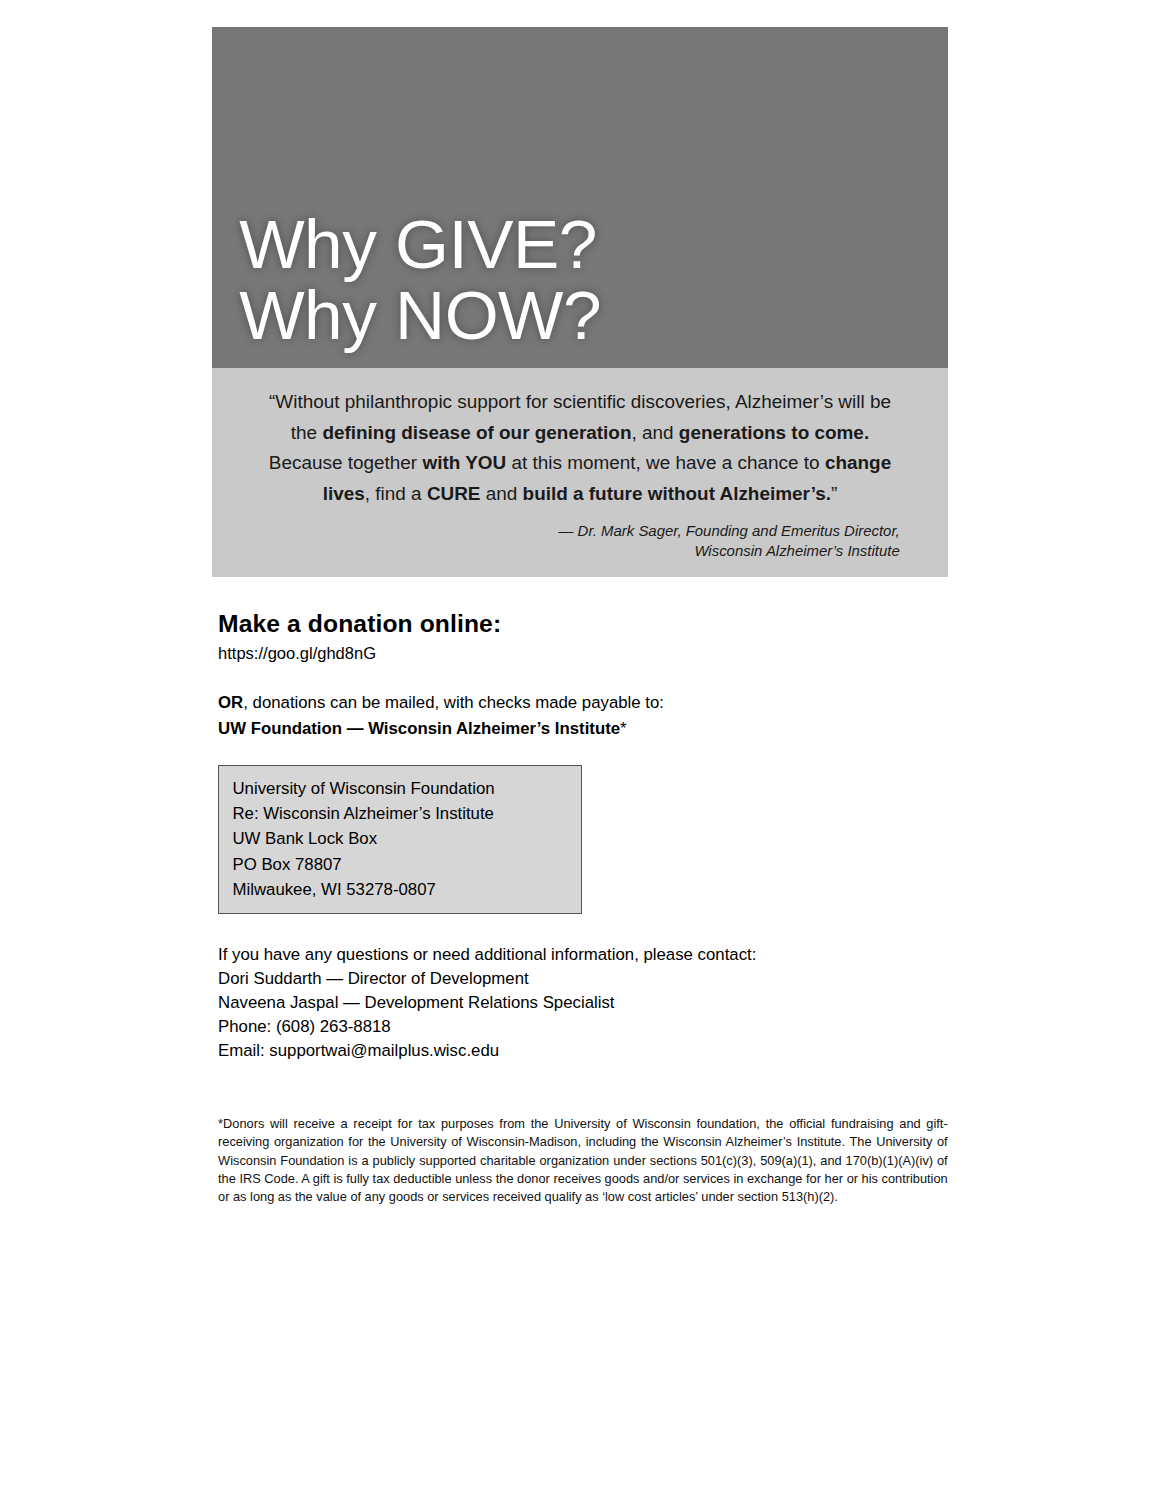Why GIVE?
Why NOW?
“Without philanthropic support for scientific discoveries, Alzheimer’s will be the defining disease of our generation, and generations to come. Because together with YOU at this moment, we have a chance to change lives, find a CURE and build a future without Alzheimer’s.”
— Dr. Mark Sager, Founding and Emeritus Director,
Wisconsin Alzheimer’s Institute
Make a donation online:
https://goo.gl/ghd8nG
OR, donations can be mailed, with checks made payable to:
UW Foundation — Wisconsin Alzheimer’s Institute*
University of Wisconsin Foundation
Re: Wisconsin Alzheimer’s Institute
UW Bank Lock Box
PO Box 78807
Milwaukee, WI 53278-0807
If you have any questions or need additional information, please contact:
Dori Suddarth — Director of Development
Naveena Jaspal — Development Relations Specialist
Phone: (608) 263-8818
Email: supportwai@mailplus.wisc.edu
*Donors will receive a receipt for tax purposes from the University of Wisconsin foundation, the official fundraising and gift-receiving organization for the University of Wisconsin-Madison, including the Wisconsin Alzheimer’s Institute. The University of Wisconsin Foundation is a publicly supported charitable organization under sections 501(c)(3), 509(a)(1), and 170(b)(1)(A)(iv) of the IRS Code. A gift is fully tax deductible unless the donor receives goods and/or services in exchange for her or his contribution or as long as the value of any goods or services received qualify as ‘low cost articles’ under section 513(h)(2).